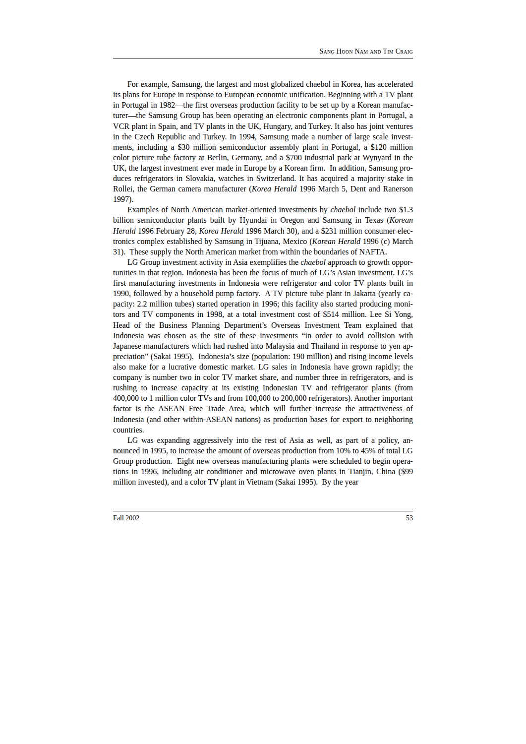Sang Hoon Nam and Tim Craig
For example, Samsung, the largest and most globalized chaebol in Korea, has accelerated its plans for Europe in response to European economic unification. Beginning with a TV plant in Portugal in 1982—the first overseas production facility to be set up by a Korean manufacturer—the Samsung Group has been operating an electronic components plant in Portugal, a VCR plant in Spain, and TV plants in the UK, Hungary, and Turkey. It also has joint ventures in the Czech Republic and Turkey. In 1994, Samsung made a number of large scale investments, including a $30 million semiconductor assembly plant in Portugal, a $120 million color picture tube factory at Berlin, Germany, and a $700 industrial park at Wynyard in the UK, the largest investment ever made in Europe by a Korean firm. In addition, Samsung produces refrigerators in Slovakia, watches in Switzerland. It has acquired a majority stake in Rollei, the German camera manufacturer (Korea Herald 1996 March 5, Dent and Ranerson 1997).
Examples of North American market-oriented investments by chaebol include two $1.3 billion semiconductor plants built by Hyundai in Oregon and Samsung in Texas (Korean Herald 1996 February 28, Korea Herald 1996 March 30), and a $231 million consumer electronics complex established by Samsung in Tijuana, Mexico (Korean Herald 1996 (c) March 31). These supply the North American market from within the boundaries of NAFTA.
LG Group investment activity in Asia exemplifies the chaebol approach to growth opportunities in that region. Indonesia has been the focus of much of LG’s Asian investment. LG’s first manufacturing investments in Indonesia were refrigerator and color TV plants built in 1990, followed by a household pump factory. A TV picture tube plant in Jakarta (yearly capacity: 2.2 million tubes) started operation in 1996; this facility also started producing monitors and TV components in 1998, at a total investment cost of $514 million. Lee Si Yong, Head of the Business Planning Department’s Overseas Investment Team explained that Indonesia was chosen as the site of these investments “in order to avoid collision with Japanese manufacturers which had rushed into Malaysia and Thailand in response to yen appreciation” (Sakai 1995). Indonesia’s size (population: 190 million) and rising income levels also make for a lucrative domestic market. LG sales in Indonesia have grown rapidly; the company is number two in color TV market share, and number three in refrigerators, and is rushing to increase capacity at its existing Indonesian TV and refrigerator plants (from 400,000 to 1 million color TVs and from 100,000 to 200,000 refrigerators). Another important factor is the ASEAN Free Trade Area, which will further increase the attractiveness of Indonesia (and other within-ASEAN nations) as production bases for export to neighboring countries.
LG was expanding aggressively into the rest of Asia as well, as part of a policy, announced in 1995, to increase the amount of overseas production from 10% to 45% of total LG Group production. Eight new overseas manufacturing plants were scheduled to begin operations in 1996, including air conditioner and microwave oven plants in Tianjin, China ($99 million invested), and a color TV plant in Vietnam (Sakai 1995). By the year
Fall 2002 53